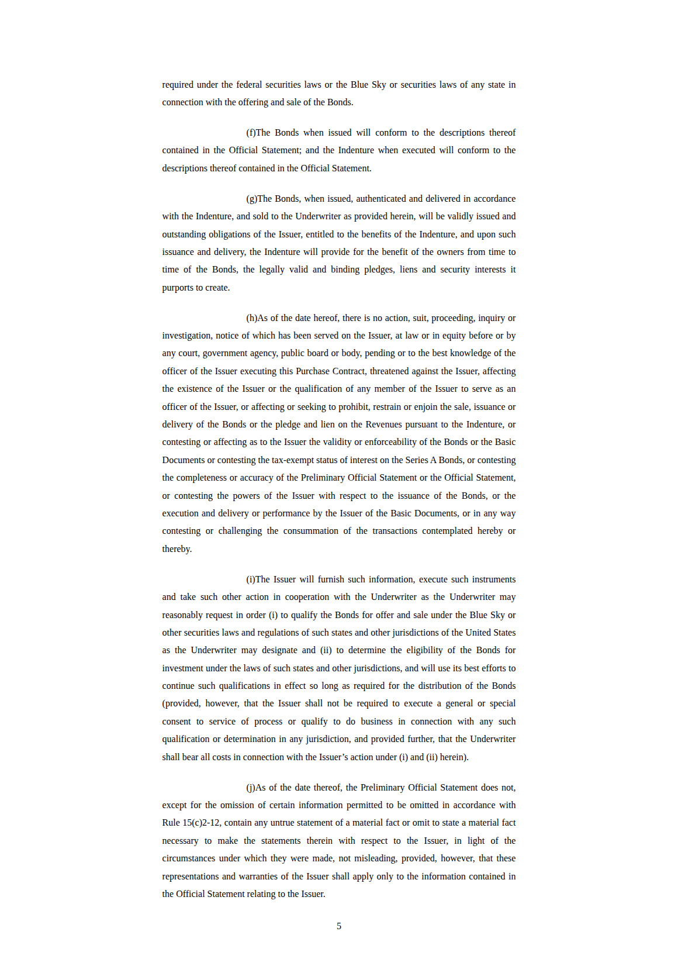required under the federal securities laws or the Blue Sky or securities laws of any state in connection with the offering and sale of the Bonds.
(f) The Bonds when issued will conform to the descriptions thereof contained in the Official Statement; and the Indenture when executed will conform to the descriptions thereof contained in the Official Statement.
(g) The Bonds, when issued, authenticated and delivered in accordance with the Indenture, and sold to the Underwriter as provided herein, will be validly issued and outstanding obligations of the Issuer, entitled to the benefits of the Indenture, and upon such issuance and delivery, the Indenture will provide for the benefit of the owners from time to time of the Bonds, the legally valid and binding pledges, liens and security interests it purports to create.
(h) As of the date hereof, there is no action, suit, proceeding, inquiry or investigation, notice of which has been served on the Issuer, at law or in equity before or by any court, government agency, public board or body, pending or to the best knowledge of the officer of the Issuer executing this Purchase Contract, threatened against the Issuer, affecting the existence of the Issuer or the qualification of any member of the Issuer to serve as an officer of the Issuer, or affecting or seeking to prohibit, restrain or enjoin the sale, issuance or delivery of the Bonds or the pledge and lien on the Revenues pursuant to the Indenture, or contesting or affecting as to the Issuer the validity or enforceability of the Bonds or the Basic Documents or contesting the tax-exempt status of interest on the Series A Bonds, or contesting the completeness or accuracy of the Preliminary Official Statement or the Official Statement, or contesting the powers of the Issuer with respect to the issuance of the Bonds, or the execution and delivery or performance by the Issuer of the Basic Documents, or in any way contesting or challenging the consummation of the transactions contemplated hereby or thereby.
(i) The Issuer will furnish such information, execute such instruments and take such other action in cooperation with the Underwriter as the Underwriter may reasonably request in order (i) to qualify the Bonds for offer and sale under the Blue Sky or other securities laws and regulations of such states and other jurisdictions of the United States as the Underwriter may designate and (ii) to determine the eligibility of the Bonds for investment under the laws of such states and other jurisdictions, and will use its best efforts to continue such qualifications in effect so long as required for the distribution of the Bonds (provided, however, that the Issuer shall not be required to execute a general or special consent to service of process or qualify to do business in connection with any such qualification or determination in any jurisdiction, and provided further, that the Underwriter shall bear all costs in connection with the Issuer’s action under (i) and (ii) herein).
(j) As of the date thereof, the Preliminary Official Statement does not, except for the omission of certain information permitted to be omitted in accordance with Rule 15(c)2-12, contain any untrue statement of a material fact or omit to state a material fact necessary to make the statements therein with respect to the Issuer, in light of the circumstances under which they were made, not misleading, provided, however, that these representations and warranties of the Issuer shall apply only to the information contained in the Official Statement relating to the Issuer.
5